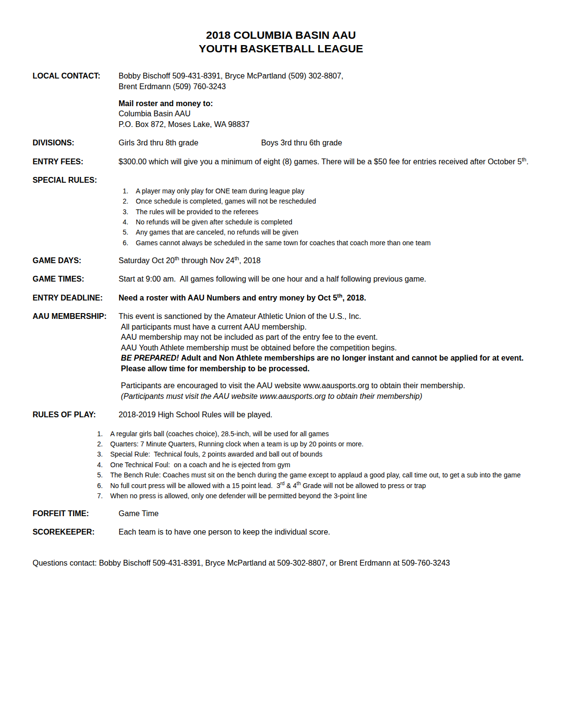2018 COLUMBIA BASIN AAU
YOUTH BASKETBALL LEAGUE
| LOCAL CONTACT: | Bobby Bischoff 509-431-8391, Bryce McPartland (509) 302-8807, Brent Erdmann (509) 760-3243 Mail roster and money to: Columbia Basin AAU P.O. Box 872, Moses Lake, WA 98837 |
| DIVISIONS: | Girls 3rd thru 8th grade Boys 3rd thru 6th grade |
| ENTRY FEES: | $300.00 which will give you a minimum of eight (8) games. There will be a $50 fee for entries received after October 5 th . |
SPECIAL RULES:
A player may only play for ONE team during league play
Once schedule is completed, games will not be rescheduled
The rules will be provided to the referees
No refunds will be given after schedule is completed
Any games that are canceled, no refunds will be given
Games cannot always be scheduled in the same town for coaches that coach more than one team
| GAME DAYS: | Saturday Oct 20 th through Nov 24 th , 2018 |
| GAME TIMES: | Start at 9:00 am. All games following will be one hour and a half following previous game. |
| ENTRY DEADLINE: | Need a roster with AAU Numbers and entry money by Oct 5 th , 2018. |
| AAU MEMBERSHIP: | This event is sanctioned by the Amateur Athletic Union of the U.S., Inc. All participants must have a current AAU membership. AAU membership may not be included as part of the entry fee to the event. AAU Youth Athlete membership must be obtained before the competition begins. BE PREPARED! Adult and Non Athlete memberships are no longer instant and cannot be applied for at event. Please allow time for membership to be processed. Participants are encouraged to visit the AAU website www.aausports.org to obtain their membership. (Participants must visit the AAU website www.aausports.org to obtain their membership) |
| RULES OF PLAY: | 2018-2019 High School Rules will be played. |
A regular girls ball (coaches choice), 28.5-inch, will be used for all games
Quarters: 7 Minute Quarters, Running clock when a team is up by 20 points or more.
Special Rule: Technical fouls, 2 points awarded and ball out of bounds
One Technical Foul: on a coach and he is ejected from gym
The Bench Rule: Coaches must sit on the bench during the game except to applaud a good play, call time out, to get a sub into the game
No full court press will be allowed with a 15 point lead. 3rd & 4th Grade will not be allowed to press or trap
When no press is allowed, only one defender will be permitted beyond the 3-point line
| FORFEIT TIME: | Game Time |
| SCOREKEEPER: | Each team is to have one person to keep the individual score. |
Questions contact: Bobby Bischoff 509-431-8391, Bryce McPartland at 509-302-8807, or Brent Erdmann at 509-760-3243